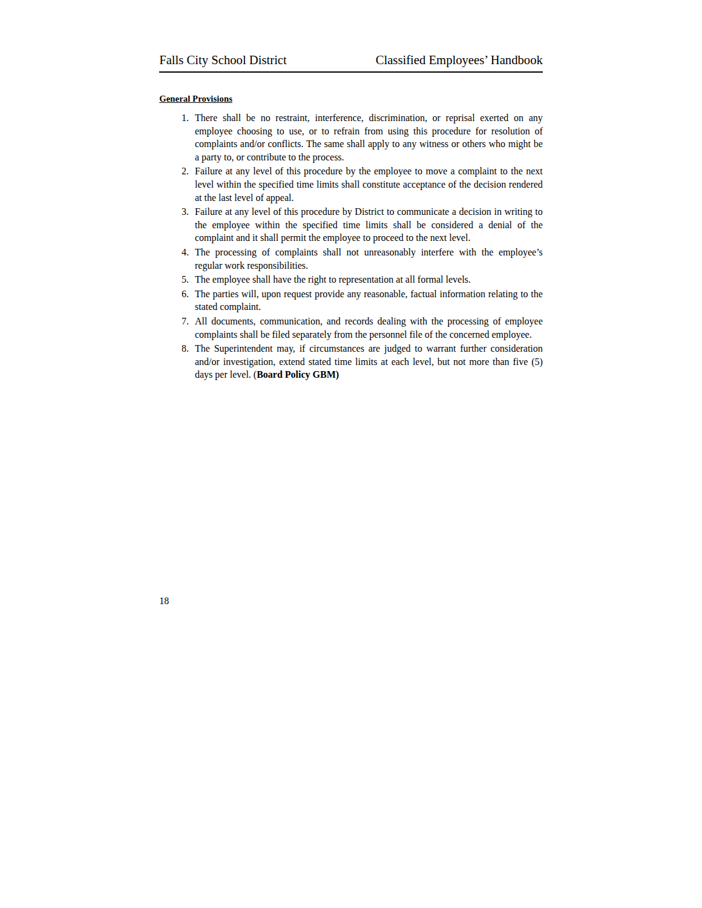Falls City School District
Classified Employees’ Handbook
General Provisions
There shall be no restraint, interference, discrimination, or reprisal exerted on any employee choosing to use, or to refrain from using this procedure for resolution of complaints and/or conflicts. The same shall apply to any witness or others who might be a party to, or contribute to the process.
Failure at any level of this procedure by the employee to move a complaint to the next level within the specified time limits shall constitute acceptance of the decision rendered at the last level of appeal.
Failure at any level of this procedure by District to communicate a decision in writing to the employee within the specified time limits shall be considered a denial of the complaint and it shall permit the employee to proceed to the next level.
The processing of complaints shall not unreasonably interfere with the employee’s regular work responsibilities.
The employee shall have the right to representation at all formal levels.
The parties will, upon request provide any reasonable, factual information relating to the stated complaint.
All documents, communication, and records dealing with the processing of employee complaints shall be filed separately from the personnel file of the concerned employee.
The Superintendent may, if circumstances are judged to warrant further consideration and/or investigation, extend stated time limits at each level, but not more than five (5) days per level. (Board Policy GBM)
18